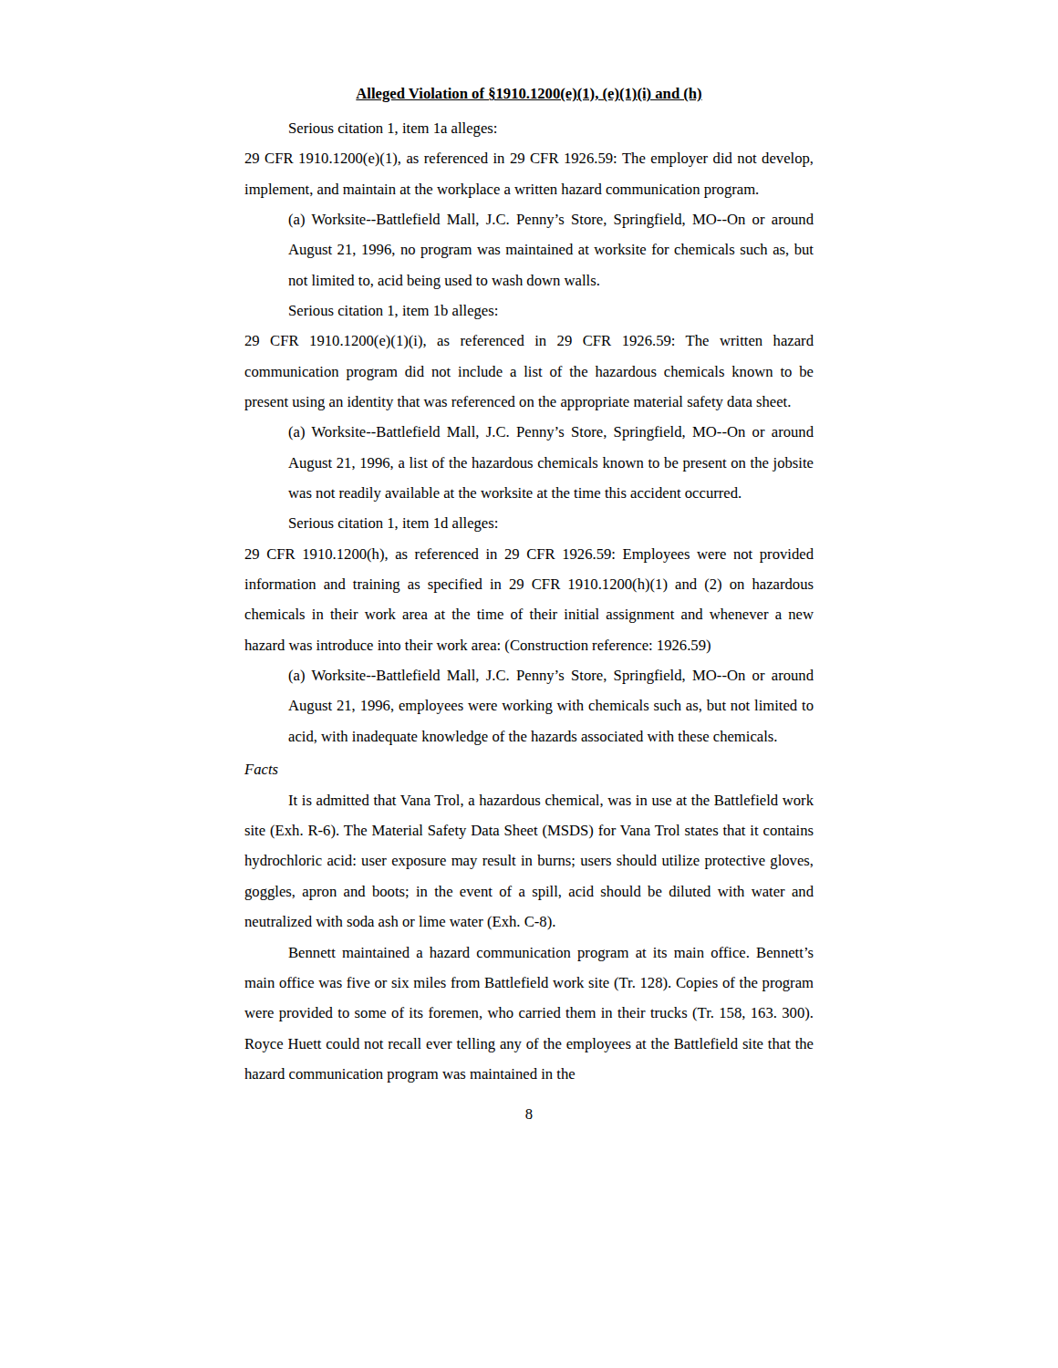Alleged Violation of §1910.1200(e)(1), (e)(1)(i) and (h)
Serious citation 1, item 1a alleges:
29 CFR 1910.1200(e)(1), as referenced in 29 CFR 1926.59: The employer did not develop, implement, and maintain at the workplace a written hazard communication program.
(a) Worksite--Battlefield Mall, J.C. Penny’s Store, Springfield, MO--On or around August 21, 1996, no program was maintained at worksite for chemicals such as, but not limited to, acid being used to wash down walls.
Serious citation 1, item 1b alleges:
29 CFR 1910.1200(e)(1)(i), as referenced in 29 CFR 1926.59: The written hazard communication program did not include a list of the hazardous chemicals known to be present using an identity that was referenced on the appropriate material safety data sheet.
(a) Worksite--Battlefield Mall, J.C. Penny’s Store, Springfield, MO--On or around August 21, 1996, a list of the hazardous chemicals known to be present on the jobsite was not readily available at the worksite at the time this accident occurred.
Serious citation 1, item 1d alleges:
29 CFR 1910.1200(h), as referenced in 29 CFR 1926.59: Employees were not provided information and training as specified in 29 CFR 1910.1200(h)(1) and (2) on hazardous chemicals in their work area at the time of their initial assignment and whenever a new hazard was introduce into their work area: (Construction reference: 1926.59)
(a) Worksite--Battlefield Mall, J.C. Penny’s Store, Springfield, MO--On or around August 21, 1996, employees were working with chemicals such as, but not limited to acid, with inadequate knowledge of the hazards associated with these chemicals.
Facts
It is admitted that Vana Trol, a hazardous chemical, was in use at the Battlefield work site (Exh. R-6). The Material Safety Data Sheet (MSDS) for Vana Trol states that it contains hydrochloric acid: user exposure may result in burns; users should utilize protective gloves, goggles, apron and boots; in the event of a spill, acid should be diluted with water and neutralized with soda ash or lime water (Exh. C-8).
Bennett maintained a hazard communication program at its main office. Bennett’s main office was five or six miles from Battlefield work site (Tr. 128). Copies of the program were provided to some of its foremen, who carried them in their trucks (Tr. 158, 163. 300). Royce Huett could not recall ever telling any of the employees at the Battlefield site that the hazard communication program was maintained in the
8